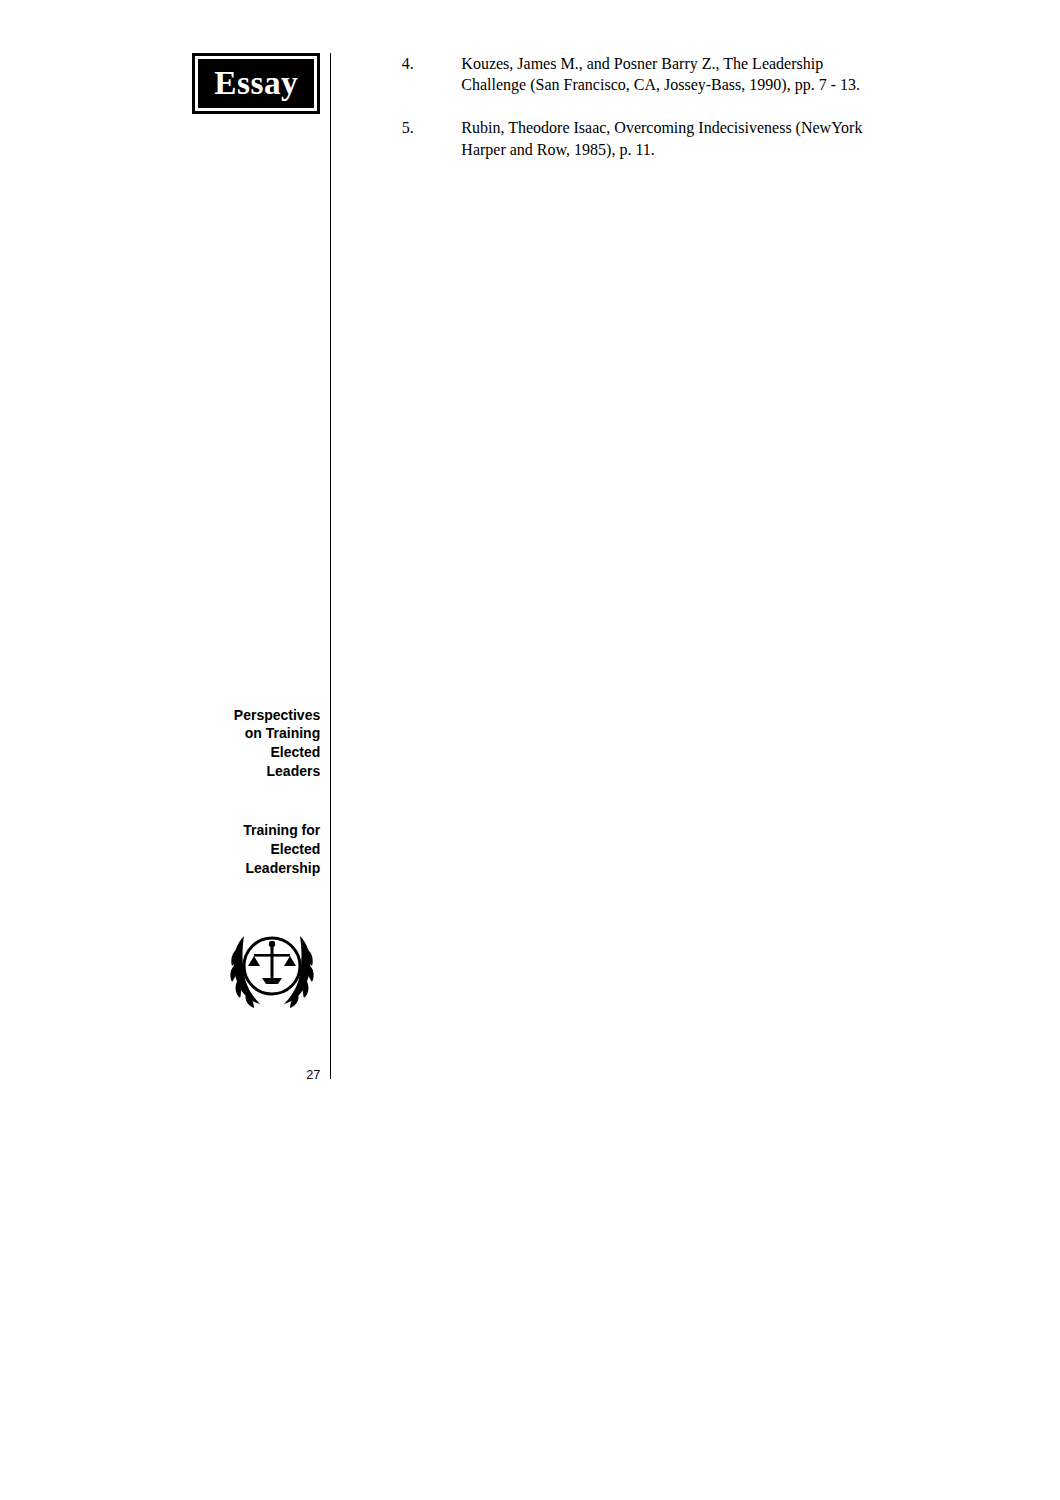Essay
Perspectives
on Training
Elected
Leaders
Training for
Elected
Leadership
27
4. Kouzes, James M., and Posner Barry Z., The Leadership Challenge (San Francisco, CA, Jossey-Bass, 1990), pp. 7 - 13.
5. Rubin, Theodore Isaac, Overcoming Indecisiveness (NewYork Harper and Row, 1985), p. 11.